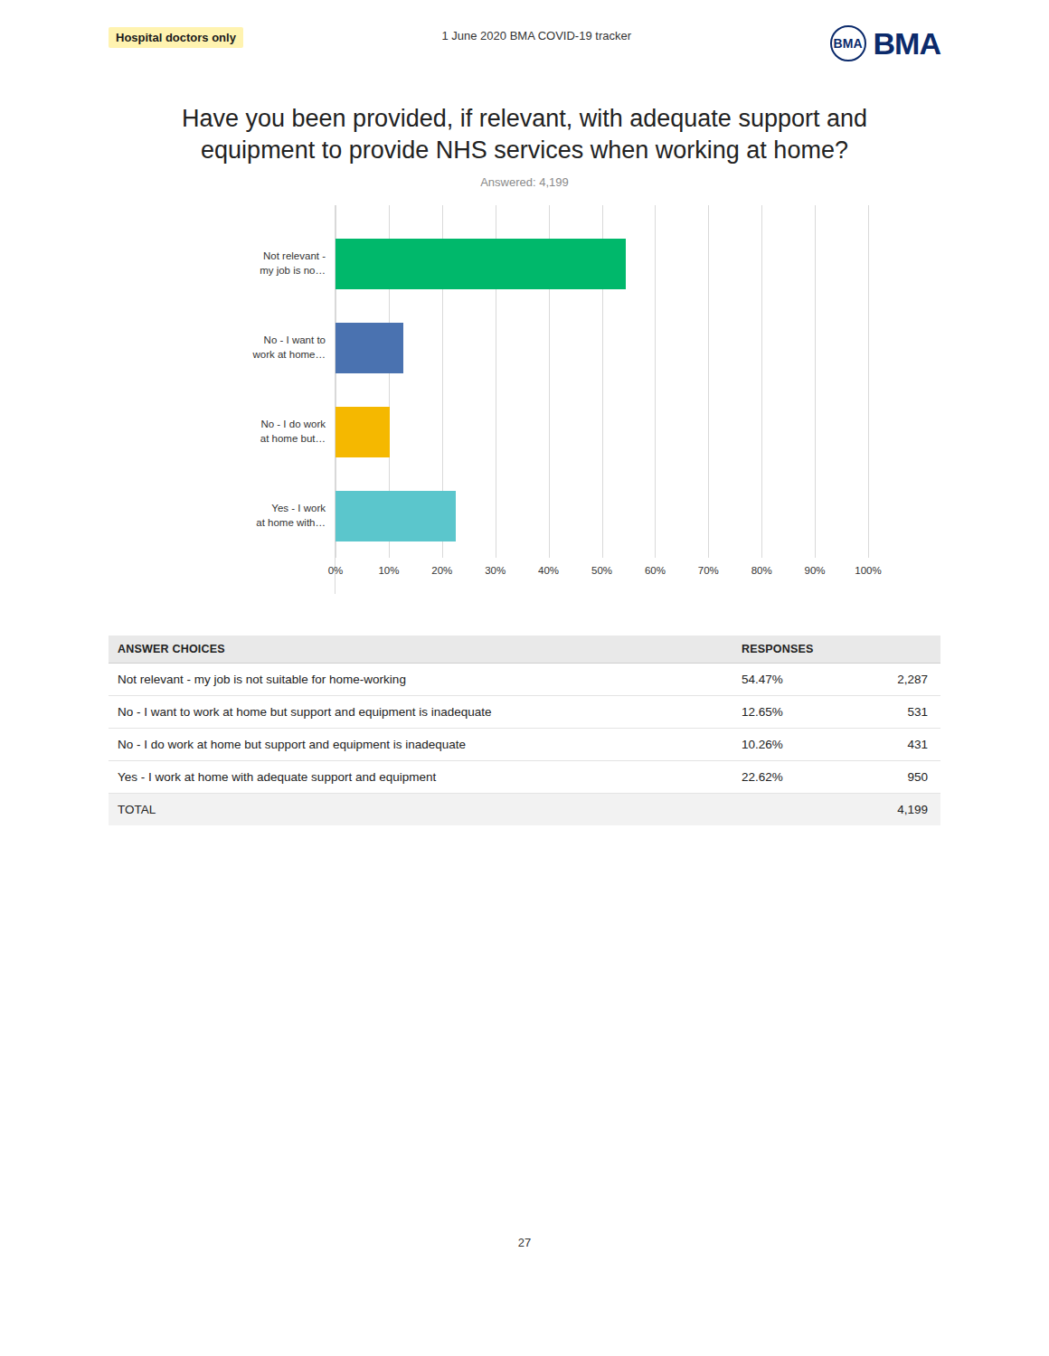Hospital doctors only
1 June 2020 BMA COVID-19 tracker
BMA BMA
Have you been provided, if relevant, with adequate support and equipment to provide NHS services when working at home?
Answered: 4,199
Not relevant -
my job is no…
No - I want to
work at home…
No - I do work
at home but…
Yes - I work
at home with…
0% 10% 20% 30% 40% 50% 60% 70% 80% 90% 100%
| ANSWER CHOICES | RESPONSES |
| --- | --- |
| Not relevant - my job is not suitable for home-working | 54.47% | 2,287 |
| No - I want to work at home but support and equipment is inadequate | 12.65% | 531 |
| No - I do work at home but support and equipment is inadequate | 10.26% | 431 |
| Yes - I work at home with adequate support and equipment | 22.62% | 950 |
| TOTAL | | 4,199 |
27